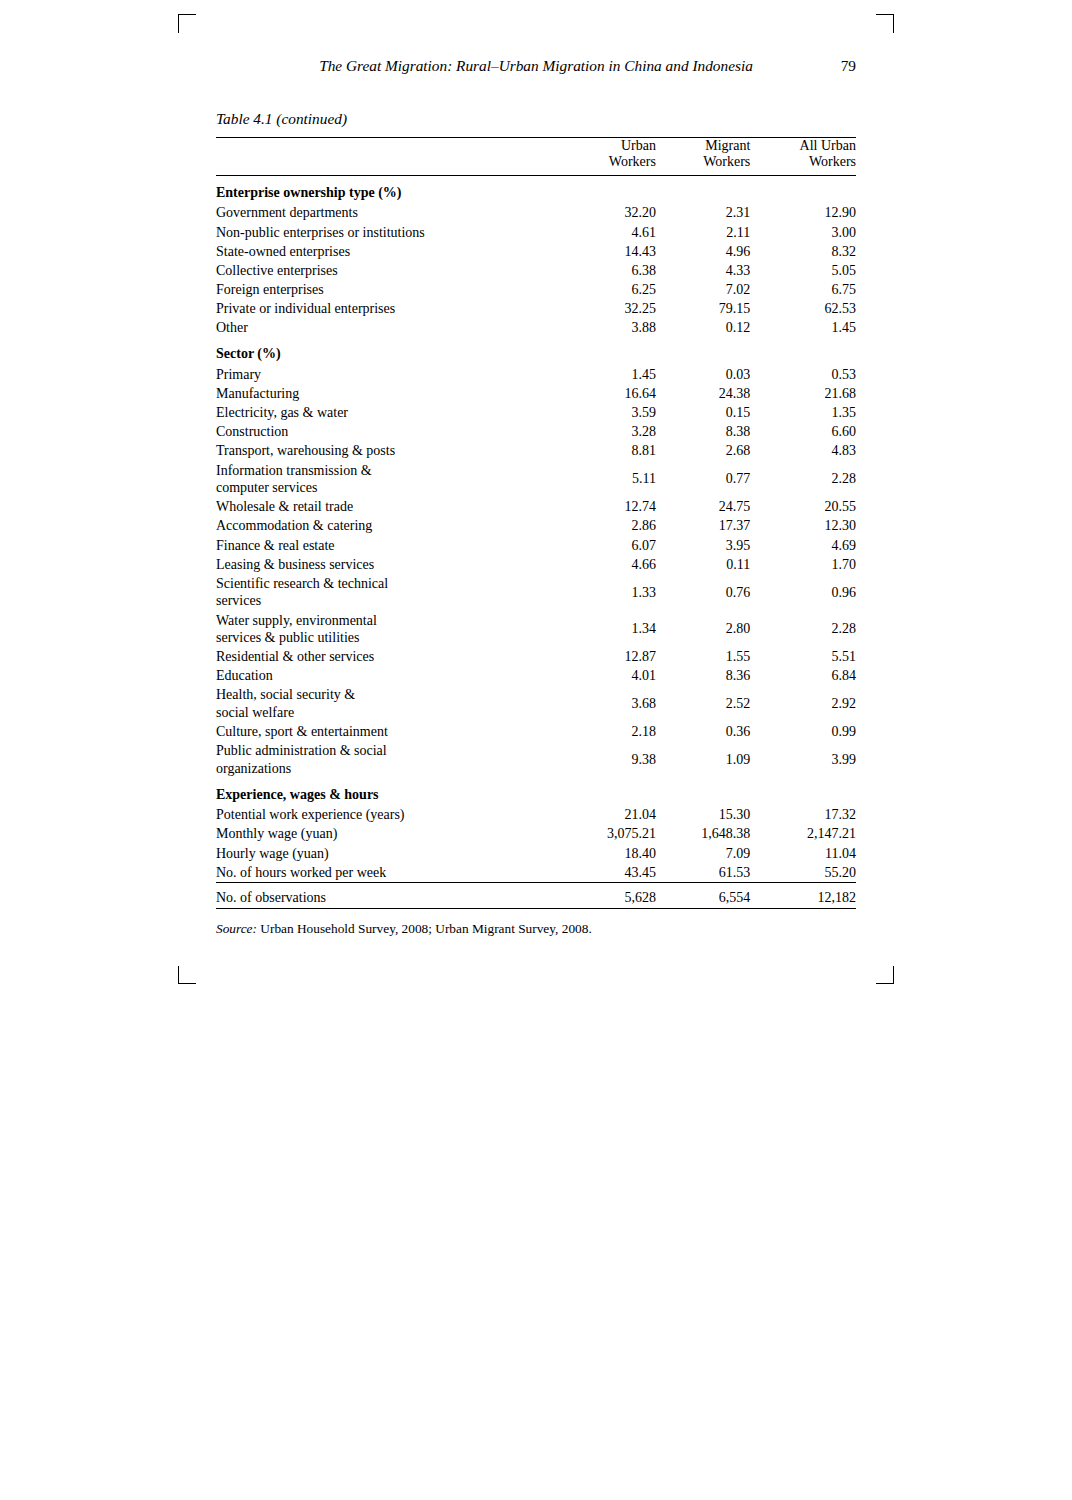The Great Migration: Rural–Urban Migration in China and Indonesia 79
Table 4.1 (continued)
| | Urban Workers | Migrant Workers | All Urban Workers |
| --- | --- | --- | --- |
| Enterprise ownership type (%) |
| Government departments | 32.20 | 2.31 | 12.90 |
| Non-public enterprises or institutions | 4.61 | 2.11 | 3.00 |
| State-owned enterprises | 14.43 | 4.96 | 8.32 |
| Collective enterprises | 6.38 | 4.33 | 5.05 |
| Foreign enterprises | 6.25 | 7.02 | 6.75 |
| Private or individual enterprises | 32.25 | 79.15 | 62.53 |
| Other | 3.88 | 0.12 | 1.45 |
| Sector (%) |
| Primary | 1.45 | 0.03 | 0.53 |
| Manufacturing | 16.64 | 24.38 | 21.68 |
| Electricity, gas & water | 3.59 | 0.15 | 1.35 |
| Construction | 3.28 | 8.38 | 6.60 |
| Transport, warehousing & posts | 8.81 | 2.68 | 4.83 |
| Information transmission & computer services | 5.11 | 0.77 | 2.28 |
| Wholesale & retail trade | 12.74 | 24.75 | 20.55 |
| Accommodation & catering | 2.86 | 17.37 | 12.30 |
| Finance & real estate | 6.07 | 3.95 | 4.69 |
| Leasing & business services | 4.66 | 0.11 | 1.70 |
| Scientific research & technical services | 1.33 | 0.76 | 0.96 |
| Water supply, environmental services & public utilities | 1.34 | 2.80 | 2.28 |
| Residential & other services | 12.87 | 1.55 | 5.51 |
| Education | 4.01 | 8.36 | 6.84 |
| Health, social security & social welfare | 3.68 | 2.52 | 2.92 |
| Culture, sport & entertainment | 2.18 | 0.36 | 0.99 |
| Public administration & social organizations | 9.38 | 1.09 | 3.99 |
| Experience, wages & hours |
| Potential work experience (years) | 21.04 | 15.30 | 17.32 |
| Monthly wage (yuan) | 3,075.21 | 1,648.38 | 2,147.21 |
| Hourly wage (yuan) | 18.40 | 7.09 | 11.04 |
| No. of hours worked per week | 43.45 | 61.53 | 55.20 |
| No. of observations | 5,628 | 6,554 | 12,182 |
Source: Urban Household Survey, 2008; Urban Migrant Survey, 2008.